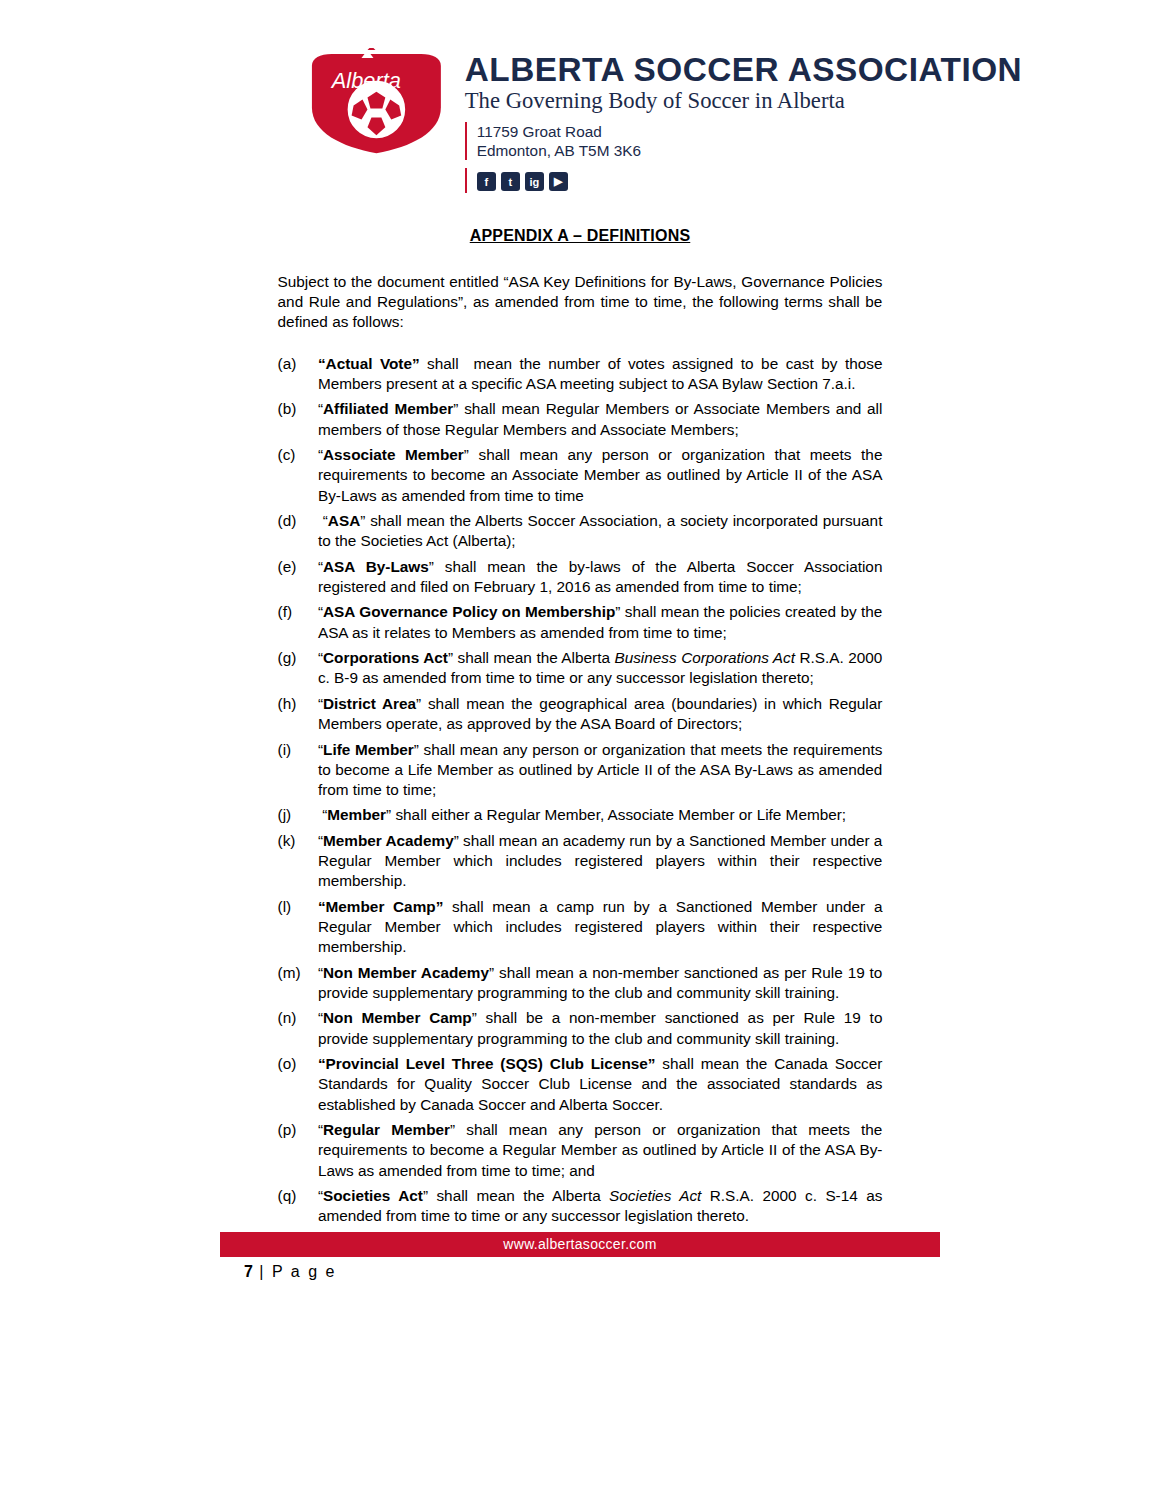Alberta Soccer Association crest Alberta
ALBERTA SOCCER ASSOCIATION
The Governing Body of Soccer in Alberta
11759 Groat Road
Edmonton, AB T5M 3K6
ftig▶
APPENDIX A – DEFINITIONS
Subject to the document entitled “ASA Key Definitions for By-Laws, Governance Policies and Rule and Regulations”, as amended from time to time, the following terms shall be defined as follows:
(a)“Actual Vote” shall mean the number of votes assigned to be cast by those Members present at a specific ASA meeting subject to ASA Bylaw Section 7.a.i.
(b)“Affiliated Member” shall mean Regular Members or Associate Members and all members of those Regular Members and Associate Members;
(c)“Associate Member” shall mean any person or organization that meets the requirements to become an Associate Member as outlined by Article II of the ASA By-Laws as amended from time to time
(d) “ASA” shall mean the Alberts Soccer Association, a society incorporated pursuant to the Societies Act (Alberta);
(e)“ASA By-Laws” shall mean the by-laws of the Alberta Soccer Association registered and filed on February 1, 2016 as amended from time to time;
(f)“ASA Governance Policy on Membership” shall mean the policies created by the ASA as it relates to Members as amended from time to time;
(g)“Corporations Act” shall mean the Alberta Business Corporations Act R.S.A. 2000 c. B-9 as amended from time to time or any successor legislation thereto;
(h)“District Area” shall mean the geographical area (boundaries) in which Regular Members operate, as approved by the ASA Board of Directors;
(i)“Life Member” shall mean any person or organization that meets the requirements to become a Life Member as outlined by Article II of the ASA By-Laws as amended from time to time;
(j) “Member” shall either a Regular Member, Associate Member or Life Member;
(k)“Member Academy” shall mean an academy run by a Sanctioned Member under a Regular Member which includes registered players within their respective membership.
(l)“Member Camp” shall mean a camp run by a Sanctioned Member under a Regular Member which includes registered players within their respective membership.
(m)“Non Member Academy” shall mean a non-member sanctioned as per Rule 19 to provide supplementary programming to the club and community skill training.
(n)“Non Member Camp” shall be a non-member sanctioned as per Rule 19 to provide supplementary programming to the club and community skill training.
(o)“Provincial Level Three (SQS) Club License” shall mean the Canada Soccer Standards for Quality Soccer Club License and the associated standards as established by Canada Soccer and Alberta Soccer.
(p)“Regular Member” shall mean any person or organization that meets the requirements to become a Regular Member as outlined by Article II of the ASA By-Laws as amended from time to time; and
(q)“Societies Act” shall mean the Alberta Societies Act R.S.A. 2000 c. S-14 as amended from time to time or any successor legislation thereto.
www.albertasoccer.com
7 | P a g e